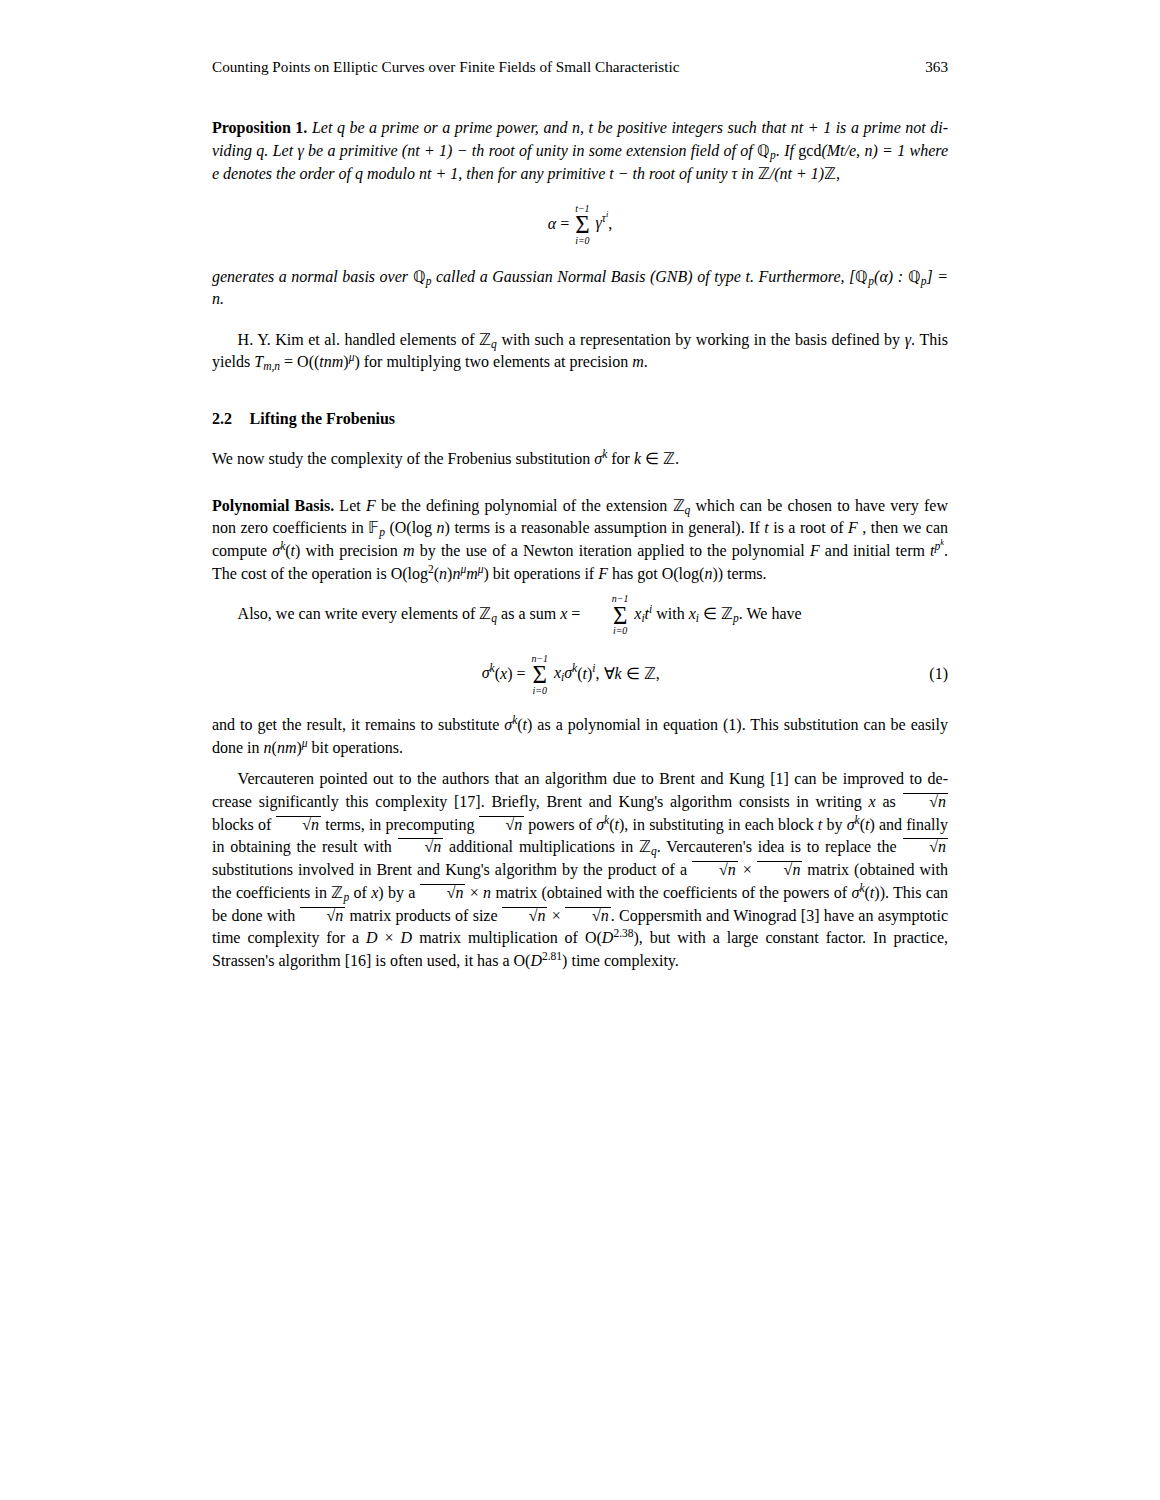Counting Points on Elliptic Curves over Finite Fields of Small Characteristic 363
Proposition 1. Let q be a prime or a prime power, and n, t be positive integers such that nt + 1 is a prime not dividing q. Let γ be a primitive (nt + 1) − th root of unity in some extension field of of ℚp. If gcd(Mt/e, n) = 1 where e denotes the order of q modulo nt + 1, then for any primitive t − th root of unity τ in ℤ/(nt + 1)ℤ,
α = t−1 Σi=0 γτi,
generates a normal basis over ℚp called a Gaussian Normal Basis (GNB) of type t. Furthermore, [ℚp(α) : ℚp] = n.
H. Y. Kim et al. handled elements of ℤq with such a representation by working in the basis defined by γ. This yields Tm,n = O((tnm)μ) for multiplying two elements at precision m.
2.2 Lifting the Frobenius
We now study the complexity of the Frobenius substitution σk for k ∈ ℤ.
Polynomial Basis. Let F be the defining polynomial of the extension ℤq which can be chosen to have very few non zero coefficients in 𝔽p (O(log n) terms is a reasonable assumption in general). If t is a root of F , then we can compute σk(t) with precision m by the use of a Newton iteration applied to the polynomial F and initial term tpk. The cost of the operation is O(log2(n)nμmμ) bit operations if F has got O(log(n)) terms.
Also, we can write every elements of ℤq as a sum x = n−1 Σi=0 xiti with xi ∈ ℤp. We have
σk(x) = n−1 Σi=0 xiσk(t)i, ∀k ∈ ℤ, (1)
and to get the result, it remains to substitute σk(t) as a polynomial in equation (1). This substitution can be easily done in n(nm)μ bit operations.
Vercauteren pointed out to the authors that an algorithm due to Brent and Kung [1] can be improved to decrease significantly this complexity [17]. Briefly, Brent and Kung's algorithm consists in writing x as √n blocks of √n terms, in precomputing √n powers of σk(t), in substituting in each block t by σk(t) and finally in obtaining the result with √n additional multiplications in ℤq. Vercauteren's idea is to replace the √n substitutions involved in Brent and Kung's algorithm by the product of a √n × √n matrix (obtained with the coefficients in ℤp of x) by a √n × n matrix (obtained with the coefficients of the powers of σk(t)). This can be done with √n matrix products of size √n × √n. Coppersmith and Winograd [3] have an asymptotic time complexity for a D × D matrix multiplication of O(D2.38), but with a large constant factor. In practice, Strassen's algorithm [16] is often used, it has a O(D2.81) time complexity.